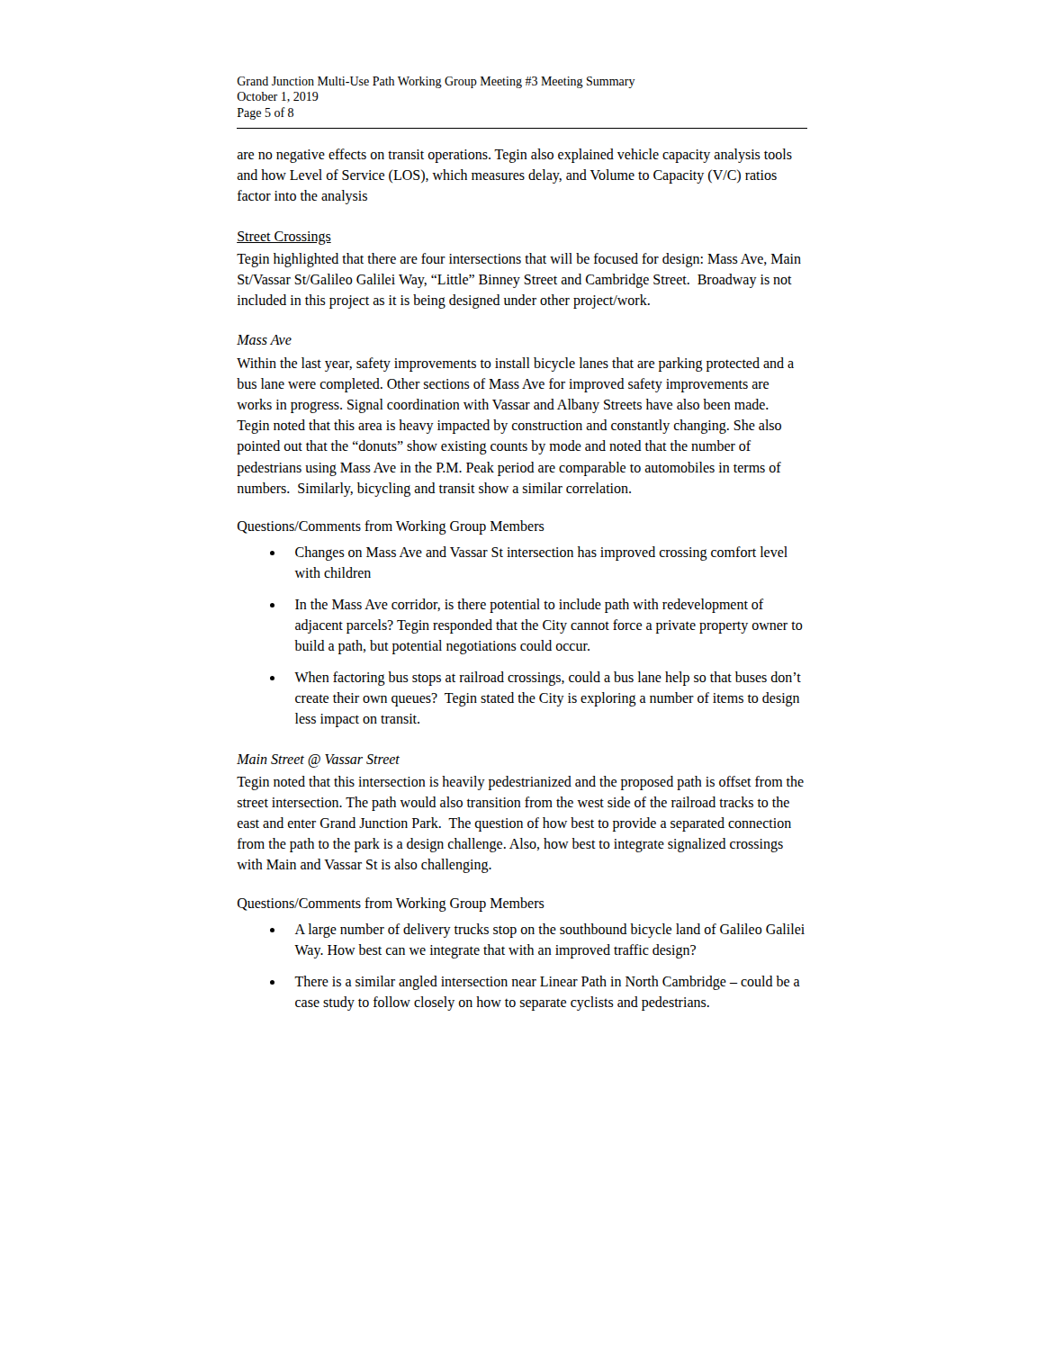Grand Junction Multi-Use Path Working Group Meeting #3 Meeting Summary
October 1, 2019
Page 5 of 8
are no negative effects on transit operations. Tegin also explained vehicle capacity analysis tools and how Level of Service (LOS), which measures delay, and Volume to Capacity (V/C) ratios factor into the analysis
Street Crossings
Tegin highlighted that there are four intersections that will be focused for design: Mass Ave, Main St/Vassar St/Galileo Galilei Way, “Little” Binney Street and Cambridge Street. Broadway is not included in this project as it is being designed under other project/work.
Mass Ave
Within the last year, safety improvements to install bicycle lanes that are parking protected and a bus lane were completed. Other sections of Mass Ave for improved safety improvements are works in progress. Signal coordination with Vassar and Albany Streets have also been made. Tegin noted that this area is heavy impacted by construction and constantly changing. She also pointed out that the “donuts” show existing counts by mode and noted that the number of pedestrians using Mass Ave in the P.M. Peak period are comparable to automobiles in terms of numbers. Similarly, bicycling and transit show a similar correlation.
Questions/Comments from Working Group Members
Changes on Mass Ave and Vassar St intersection has improved crossing comfort level with children
In the Mass Ave corridor, is there potential to include path with redevelopment of adjacent parcels? Tegin responded that the City cannot force a private property owner to build a path, but potential negotiations could occur.
When factoring bus stops at railroad crossings, could a bus lane help so that buses don’t create their own queues? Tegin stated the City is exploring a number of items to design less impact on transit.
Main Street @ Vassar Street
Tegin noted that this intersection is heavily pedestrianized and the proposed path is offset from the street intersection. The path would also transition from the west side of the railroad tracks to the east and enter Grand Junction Park. The question of how best to provide a separated connection from the path to the park is a design challenge. Also, how best to integrate signalized crossings with Main and Vassar St is also challenging.
Questions/Comments from Working Group Members
A large number of delivery trucks stop on the southbound bicycle land of Galileo Galilei Way. How best can we integrate that with an improved traffic design?
There is a similar angled intersection near Linear Path in North Cambridge – could be a case study to follow closely on how to separate cyclists and pedestrians.